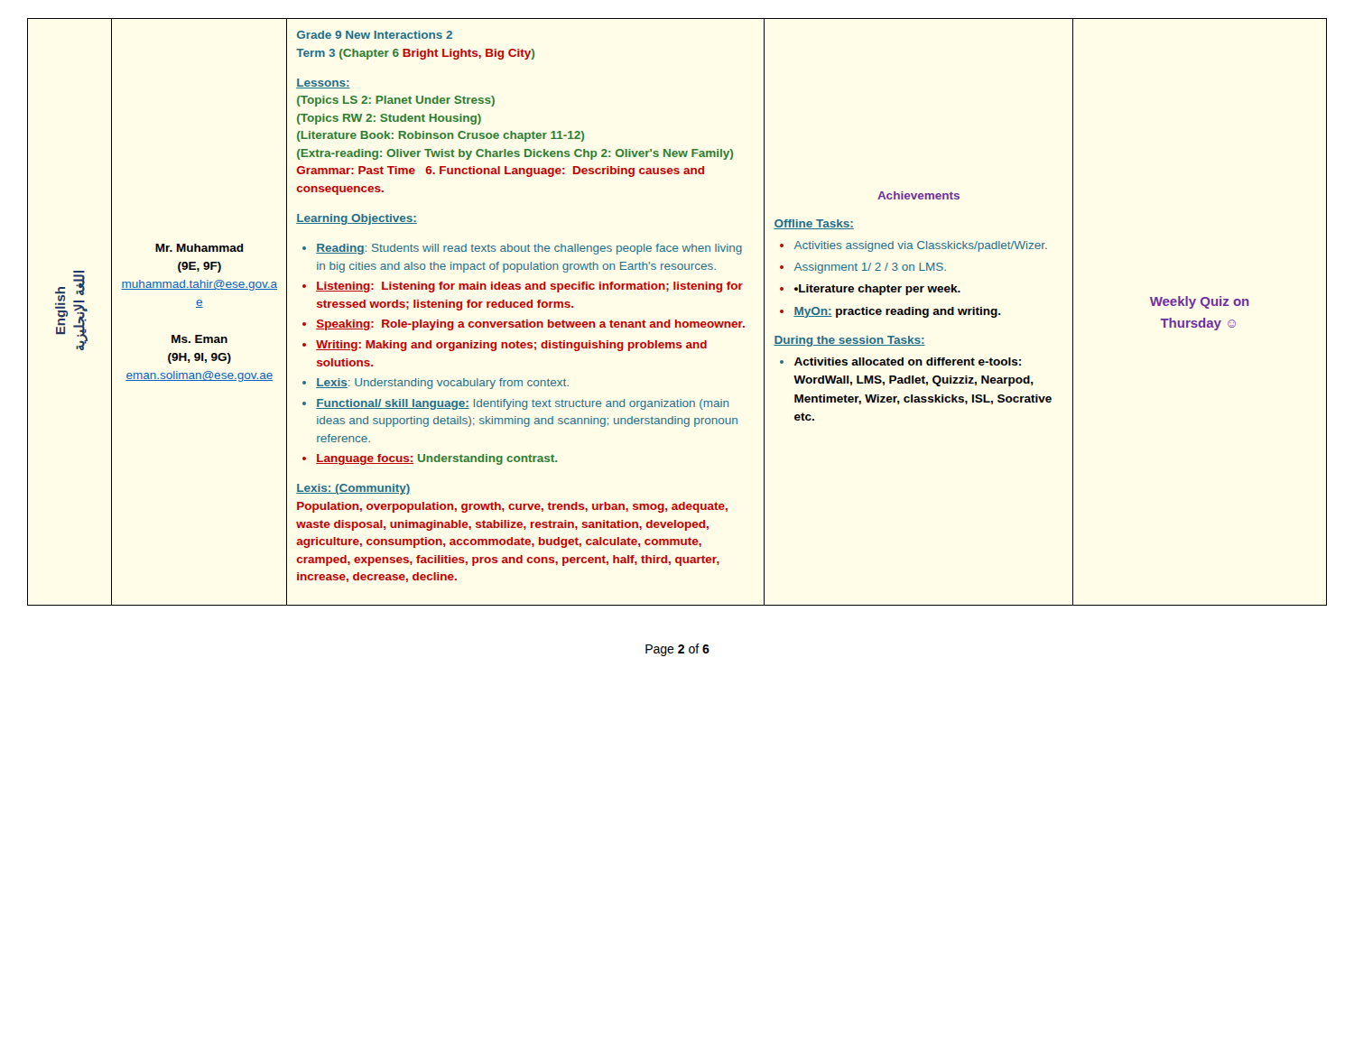| English اللغة الإنجليزية | Mr. Muhammad (9E, 9F) muhammad.tahir@ese.gov.ae Ms. Eman (9H, 9I, 9G) eman.soliman@ese.gov.ae | Grade 9 New Interactions 2 Term 3 (Chapter 6 Bright Lights, Big City ) Lessons: (Topics LS 2: Planet Under Stress) (Topics RW 2: Student Housing) (Literature Book: Robinson Crusoe chapter 11-12) (Extra-reading: Oliver Twist by Charles Dickens Chp 2: Oliver's New Family) Grammar: Past Time 6. Functional Language: Describing causes and consequences. Learning Objectives: Reading : Students will read texts about the challenges people face when living in big cities and also the impact of population growth on Earth's resources. Listening : Listening for main ideas and specific information; listening for stressed words; listening for reduced forms. Speaking : Role-playing a conversation between a tenant and homeowner. Writing : Making and organizing notes; distinguishing problems and solutions. Lexis : Understanding vocabulary from context. Functional/ skill language: Identifying text structure and organization (main ideas and supporting details); skimming and scanning; understanding pronoun reference. Language focus: Understanding contrast. Lexis: (Community) Population, overpopulation, growth, curve, trends, urban, smog, adequate, waste disposal, unimaginable, stabilize, restrain, sanitation, developed, agriculture, consumption, accommodate, budget, calculate, commute, cramped, expenses, facilities, pros and cons, percent, half, third, quarter, increase, decrease, decline. | Achievements Offline Tasks: Activities assigned via Classkicks/padlet/Wizer. Assignment 1/ 2 / 3 on LMS. •Literature chapter per week. MyOn: practice reading and writing. During the session Tasks: Activities allocated on different e-tools: WordWall, LMS, Padlet, Quizziz, Nearpod, Mentimeter, Wizer, classkicks, ISL, Socrative etc. | Weekly Quiz on Thursday ☺ |
Page 2 of 6